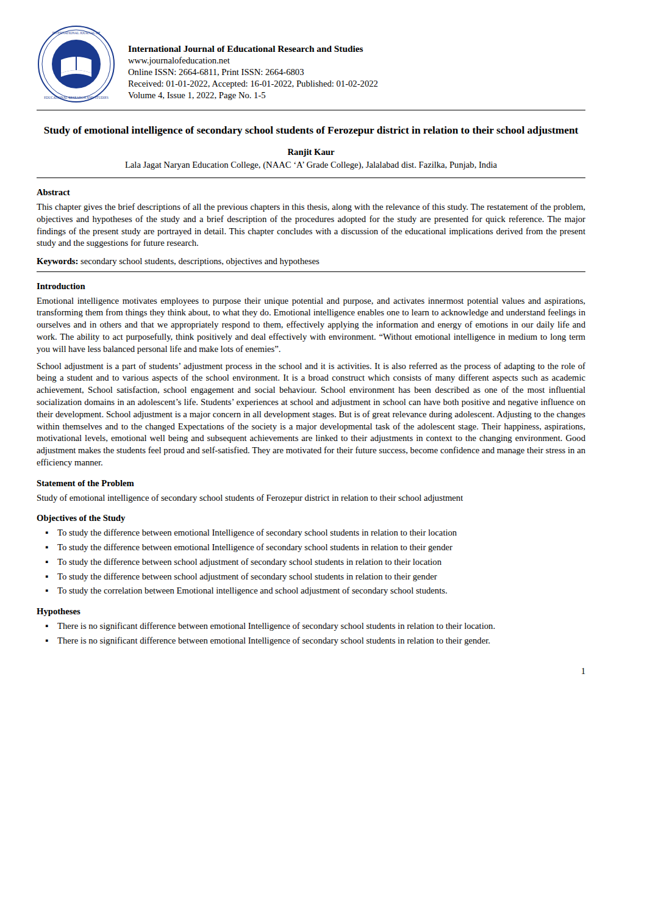INTERNATIONAL JOURNAL OF EDUCATIONAL RESEARCH AND STUDIES
International Journal of Educational Research and Studies
www.journalofeducation.net
Online ISSN: 2664-6811, Print ISSN: 2664-6803
Received: 01-01-2022, Accepted: 16-01-2022, Published: 01-02-2022
Volume 4, Issue 1, 2022, Page No. 1-5
Study of emotional intelligence of secondary school students of Ferozepur district in relation to their school adjustment
Ranjit Kaur
Lala Jagat Naryan Education College, (NAAC ‘A’ Grade College), Jalalabad dist. Fazilka, Punjab, India
Abstract
This chapter gives the brief descriptions of all the previous chapters in this thesis, along with the relevance of this study. The restatement of the problem, objectives and hypotheses of the study and a brief description of the procedures adopted for the study are presented for quick reference. The major findings of the present study are portrayed in detail. This chapter concludes with a discussion of the educational implications derived from the present study and the suggestions for future research.
Keywords: secondary school students, descriptions, objectives and hypotheses
Introduction
Emotional intelligence motivates employees to purpose their unique potential and purpose, and activates innermost potential values and aspirations, transforming them from things they think about, to what they do. Emotional intelligence enables one to learn to acknowledge and understand feelings in ourselves and in others and that we appropriately respond to them, effectively applying the information and energy of emotions in our daily life and work. The ability to act purposefully, think positively and deal effectively with environment. “Without emotional intelligence in medium to long term you will have less balanced personal life and make lots of enemies”.
School adjustment is a part of students’ adjustment process in the school and it is activities. It is also referred as the process of adapting to the role of being a student and to various aspects of the school environment. It is a broad construct which consists of many different aspects such as academic achievement, School satisfaction, school engagement and social behaviour. School environment has been described as one of the most influential socialization domains in an adolescent’s life. Students’ experiences at school and adjustment in school can have both positive and negative influence on their development. School adjustment is a major concern in all development stages. But is of great relevance during adolescent. Adjusting to the changes within themselves and to the changed Expectations of the society is a major developmental task of the adolescent stage. Their happiness, aspirations, motivational levels, emotional well being and subsequent achievements are linked to their adjustments in context to the changing environment. Good adjustment makes the students feel proud and self-satisfied. They are motivated for their future success, become confidence and manage their stress in an efficiency manner.
Statement of the Problem
Study of emotional intelligence of secondary school students of Ferozepur district in relation to their school adjustment
Objectives of the Study
To study the difference between emotional Intelligence of secondary school students in relation to their location
To study the difference between emotional Intelligence of secondary school students in relation to their gender
To study the difference between school adjustment of secondary school students in relation to their location
To study the difference between school adjustment of secondary school students in relation to their gender
To study the correlation between Emotional intelligence and school adjustment of secondary school students.
Hypotheses
There is no significant difference between emotional Intelligence of secondary school students in relation to their location.
There is no significant difference between emotional Intelligence of secondary school students in relation to their gender.
1